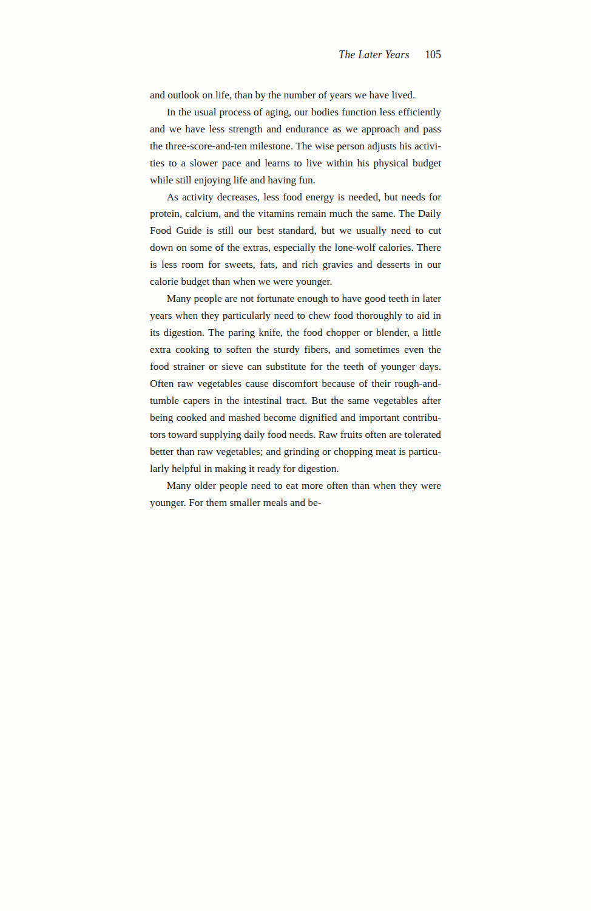The Later Years 105
and outlook on life, than by the number of years we have lived.
In the usual process of aging, our bodies function less efficiently and we have less strength and endurance as we approach and pass the three-score-and-ten milestone. The wise person adjusts his activities to a slower pace and learns to live within his physical budget while still enjoying life and having fun.
As activity decreases, less food energy is needed, but needs for protein, calcium, and the vitamins remain much the same. The Daily Food Guide is still our best standard, but we usually need to cut down on some of the extras, especially the lone-wolf calories. There is less room for sweets, fats, and rich gravies and desserts in our calorie budget than when we were younger.
Many people are not fortunate enough to have good teeth in later years when they particularly need to chew food thoroughly to aid in its digestion. The paring knife, the food chopper or blender, a little extra cooking to soften the sturdy fibers, and sometimes even the food strainer or sieve can substitute for the teeth of younger days. Often raw vegetables cause discomfort because of their rough-and-tumble capers in the intestinal tract. But the same vegetables after being cooked and mashed become dignified and important contributors toward supplying daily food needs. Raw fruits often are tolerated better than raw vegetables; and grinding or chopping meat is particularly helpful in making it ready for digestion.
Many older people need to eat more often than when they were younger. For them smaller meals and be-